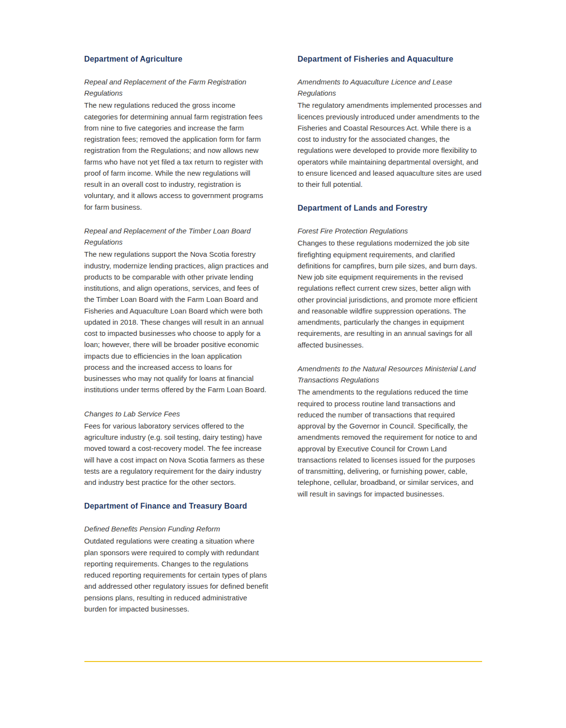Department of Agriculture
Repeal and Replacement of the Farm Registration Regulations
The new regulations reduced the gross income categories for determining annual farm registration fees from nine to five categories and increase the farm registration fees; removed the application form for farm registration from the Regulations; and now allows new farms who have not yet filed a tax return to register with proof of farm income. While the new regulations will result in an overall cost to industry, registration is voluntary, and it allows access to government programs for farm business.
Repeal and Replacement of the Timber Loan Board Regulations
The new regulations support the Nova Scotia forestry industry, modernize lending practices, align practices and products to be comparable with other private lending institutions, and align operations, services, and fees of the Timber Loan Board with the Farm Loan Board and Fisheries and Aquaculture Loan Board which were both updated in 2018. These changes will result in an annual cost to impacted businesses who choose to apply for a loan; however, there will be broader positive economic impacts due to efficiencies in the loan application process and the increased access to loans for businesses who may not qualify for loans at financial institutions under terms offered by the Farm Loan Board.
Changes to Lab Service Fees
Fees for various laboratory services offered to the agriculture industry (e.g. soil testing, dairy testing) have moved toward a cost-recovery model. The fee increase will have a cost impact on Nova Scotia farmers as these tests are a regulatory requirement for the dairy industry and industry best practice for the other sectors.
Department of Finance and Treasury Board
Defined Benefits Pension Funding Reform
Outdated regulations were creating a situation where plan sponsors were required to comply with redundant reporting requirements. Changes to the regulations reduced reporting requirements for certain types of plans and addressed other regulatory issues for defined benefit pensions plans, resulting in reduced administrative burden for impacted businesses.
Department of Fisheries and Aquaculture
Amendments to Aquaculture Licence and Lease Regulations
The regulatory amendments implemented processes and licences previously introduced under amendments to the Fisheries and Coastal Resources Act. While there is a cost to industry for the associated changes, the regulations were developed to provide more flexibility to operators while maintaining departmental oversight, and to ensure licenced and leased aquaculture sites are used to their full potential.
Department of Lands and Forestry
Forest Fire Protection Regulations
Changes to these regulations modernized the job site firefighting equipment requirements, and clarified definitions for campfires, burn pile sizes, and burn days. New job site equipment requirements in the revised regulations reflect current crew sizes, better align with other provincial jurisdictions, and promote more efficient and reasonable wildfire suppression operations. The amendments, particularly the changes in equipment requirements, are resulting in an annual savings for all affected businesses.
Amendments to the Natural Resources Ministerial Land Transactions Regulations
The amendments to the regulations reduced the time required to process routine land transactions and reduced the number of transactions that required approval by the Governor in Council. Specifically, the amendments removed the requirement for notice to and approval by Executive Council for Crown Land transactions related to licenses issued for the purposes of transmitting, delivering, or furnishing power, cable, telephone, cellular, broadband, or similar services, and will result in savings for impacted businesses.